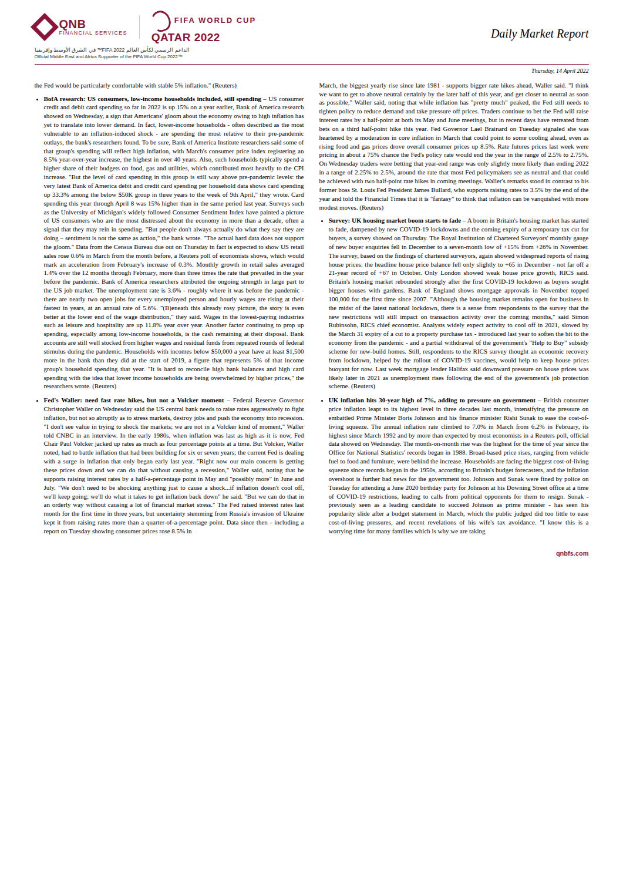QNB
FINANCIAL SERVICES
FIFA WORLD CUP
QATAR 2022
Daily Market Report
الداعم الرسمي لكأس العالم FIFA 2022™ في الشرق الأوسط وإفريقيا
Official Middle East and Africa Supporter of the FIFA World Cup 2022™
Thursday, 14 April 2022
the Fed would be particularly comfortable with stable 5% inflation." (Reuters)
BofA research: US consumers, low-income households included, still spending – US consumer credit and debit card spending so far in 2022 is up 15% on a year earlier, Bank of America research showed on Wednesday, a sign that Americans' gloom about the economy owing to high inflation has yet to translate into lower demand. In fact, lower-income households - often described as the most vulnerable to an inflation-induced shock - are spending the most relative to their pre-pandemic outlays, the bank's researchers found. To be sure, Bank of America Institute researchers said some of that group's spending will reflect high inflation, with March's consumer price index registering an 8.5% year-over-year increase, the highest in over 40 years. Also, such households typically spend a higher share of their budgets on food, gas and utilities, which contributed most heavily to the CPI increase. "But the level of card spending in this group is still way above pre-pandemic levels: the very latest Bank of America debit and credit card spending per household data shows card spending up 33.3% among the below $50K group in three years to the week of 9th April," they wrote. Card spending this year through April 8 was 15% higher than in the same period last year. Surveys such as the University of Michigan's widely followed Consumer Sentiment Index have painted a picture of US consumers who are the most distressed about the economy in more than a decade, often a signal that they may rein in spending. "But people don't always actually do what they say they are doing – sentiment is not the same as action," the bank wrote. "The actual hard data does not support the gloom." Data from the Census Bureau due out on Thursday in fact is expected to show US retail sales rose 0.6% in March from the month before, a Reuters poll of economists shows, which would mark an acceleration from February's increase of 0.3%. Monthly growth in retail sales averaged 1.4% over the 12 months through February, more than three times the rate that prevailed in the year before the pandemic. Bank of America researchers attributed the ongoing strength in large part to the US job market. The unemployment rate is 3.6% - roughly where it was before the pandemic - there are nearly two open jobs for every unemployed person and hourly wages are rising at their fastest in years, at an annual rate of 5.6%. "(B)eneath this already rosy picture, the story is even better at the lower end of the wage distribution," they said. Wages in the lowest-paying industries such as leisure and hospitality are up 11.8% year over year. Another factor continuing to prop up spending, especially among low-income households, is the cash remaining at their disposal. Bank accounts are still well stocked from higher wages and residual funds from repeated rounds of federal stimulus during the pandemic. Households with incomes below $50,000 a year have at least $1,500 more in the bank than they did at the start of 2019, a figure that represents 5% of that income group's household spending that year. "It is hard to reconcile high bank balances and high card spending with the idea that lower income households are being overwhelmed by higher prices," the researchers wrote. (Reuters)
Fed's Waller: need fast rate hikes, but not a Volcker moment – Federal Reserve Governor Christopher Waller on Wednesday said the US central bank needs to raise rates aggressively to fight inflation, but not so abruptly as to stress markets, destroy jobs and push the economy into recession. "I don't see value in trying to shock the markets; we are not in a Volcker kind of moment," Waller told CNBC in an interview. In the early 1980s, when inflation was last as high as it is now, Fed Chair Paul Volcker jacked up rates as much as four percentage points at a time. But Volcker, Waller noted, had to battle inflation that had been building for six or seven years; the current Fed is dealing with a surge in inflation that only began early last year. "Right now our main concern is getting these prices down and we can do that without causing a recession," Waller said, noting that he supports raising interest rates by a half-a-percentage point in May and "possibly more" in June and July. "We don't need to be shocking anything just to cause a shock...if inflation doesn't cool off, we'll keep going; we'll do what it takes to get inflation back down" he said. "But we can do that in an orderly way without causing a lot of financial market stress." The Fed raised interest rates last month for the first time in three years, but uncertainty stemming from Russia's invasion of Ukraine kept it from raising rates more than a quarter-of-a-percentage point. Data since then - including a report on Tuesday showing consumer prices rose 8.5% in
March, the biggest yearly rise since late 1981 - supports bigger rate hikes ahead, Waller said. "I think we want to get to above neutral certainly by the later half of this year, and get closer to neutral as soon as possible," Waller said, noting that while inflation has "pretty much" peaked, the Fed still needs to tighten policy to reduce demand and take pressure off prices. Traders continue to bet the Fed will raise interest rates by a half-point at both its May and June meetings, but in recent days have retreated from bets on a third half-point hike this year. Fed Governor Lael Brainard on Tuesday signaled she was heartened by a moderation in core inflation in March that could point to some cooling ahead, even as rising food and gas prices drove overall consumer prices up 8.5%. Rate futures prices last week were pricing in about a 75% chance the Fed's policy rate would end the year in the range of 2.5% to 2.75%. On Wednesday traders were betting that year-end range was only slightly more likely than ending 2022 in a range of 2.25% to 2.5%, around the rate that most Fed policymakers see as neutral and that could be achieved with two half-point rate hikes in coming meetings. Waller's remarks stood in contrast to his former boss St. Louis Fed President James Bullard, who supports raising rates to 3.5% by the end of the year and told the Financial Times that it is "fantasy" to think that inflation can be vanquished with more modest moves. (Reuters)
Survey: UK housing market boom starts to fade – A boom in Britain's housing market has started to fade, dampened by new COVID-19 lockdowns and the coming expiry of a temporary tax cut for buyers, a survey showed on Thursday. The Royal Institution of Chartered Surveyors' monthly gauge of new buyer enquiries fell in December to a seven-month low of +15% from +26% in November. The survey, based on the findings of chartered surveyors, again showed widespread reports of rising house prices: the headline house price balance fell only slightly to +65 in December - not far off a 21-year record of +67 in October. Only London showed weak house price growth, RICS said. Britain's housing market rebounded strongly after the first COVID-19 lockdown as buyers sought bigger houses with gardens. Bank of England shows mortgage approvals in November topped 100,000 for the first time since 2007. "Although the housing market remains open for business in the midst of the latest national lockdown, there is a sense from respondents to the survey that the new restrictions will still impact on transaction activity over the coming months," said Simon Rubinsohn, RICS chief economist. Analysts widely expect activity to cool off in 2021, slowed by the March 31 expiry of a cut to a property purchase tax - introduced last year to soften the hit to the economy from the pandemic - and a partial withdrawal of the government's "Help to Buy" subsidy scheme for new-build homes. Still, respondents to the RICS survey thought an economic recovery from lockdown, helped by the rollout of COVID-19 vaccines, would help to keep house prices buoyant for now. Last week mortgage lender Halifax said downward pressure on house prices was likely later in 2021 as unemployment rises following the end of the government's job protection scheme. (Reuters)
UK inflation hits 30-year high of 7%, adding to pressure on government – British consumer price inflation leapt to its highest level in three decades last month, intensifying the pressure on embattled Prime Minister Boris Johnson and his finance minister Rishi Sunak to ease the cost-of-living squeeze. The annual inflation rate climbed to 7.0% in March from 6.2% in February, its highest since March 1992 and by more than expected by most economists in a Reuters poll, official data showed on Wednesday. The month-on-month rise was the highest for the time of year since the Office for National Statistics' records began in 1988. Broad-based price rises, ranging from vehicle fuel to food and furniture, were behind the increase. Households are facing the biggest cost-of-living squeeze since records began in the 1950s, according to Britain's budget forecasters, and the inflation overshoot is further bad news for the government too. Johnson and Sunak were fined by police on Tuesday for attending a June 2020 birthday party for Johnson at his Downing Street office at a time of COVID-19 restrictions, leading to calls from political opponents for them to resign. Sunak - previously seen as a leading candidate to succeed Johnson as prime minister - has seen his popularity slide after a budget statement in March, which the public judged did too little to ease cost-of-living pressures, and recent revelations of his wife's tax avoidance. "I know this is a worrying time for many families which is why we are taking
qnbfs.com